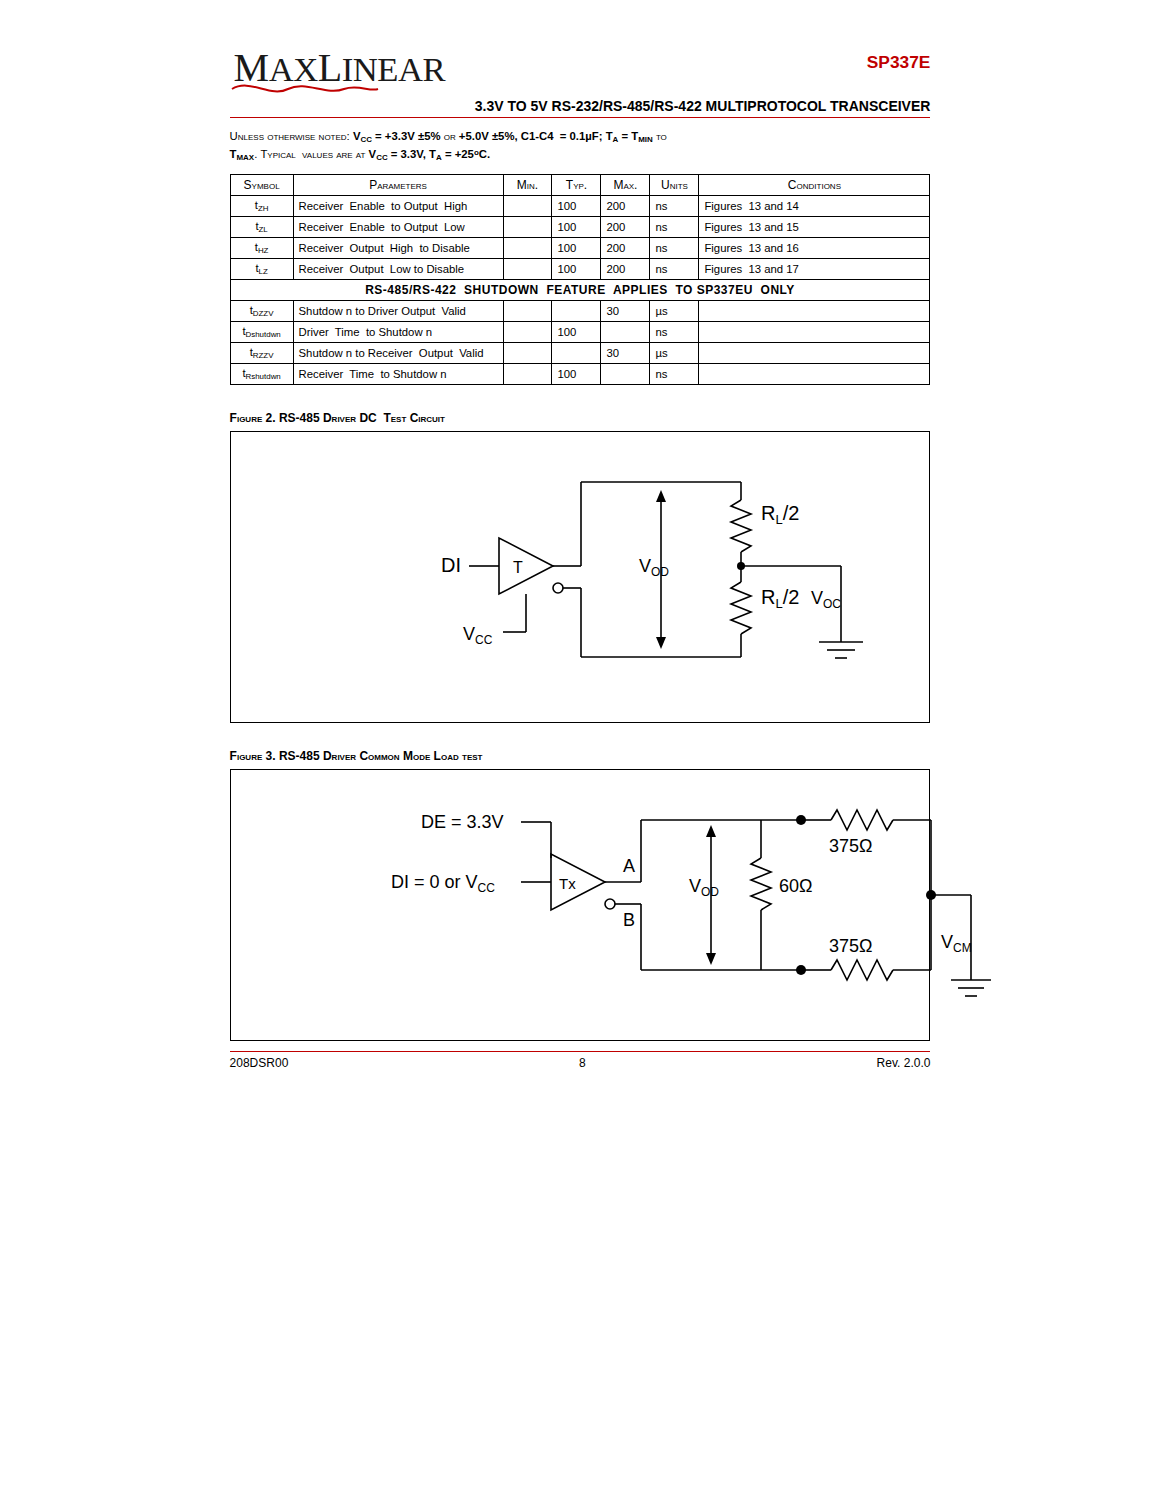MAXLINEAR
SP337E
3.3V TO 5V RS-232/RS-485/RS-422 MULTIPROTOCOL TRANSCEIVER
Unless otherwise noted: VCC = +3.3V ±5% or +5.0V ±5%, C1-C4 = 0.1µF; TA = TMIN to
TMAX. Typical values are at VCC = 3.3V, TA = +25oC.
| Symbol | Parameters | Min. | Typ. | Max. | Units | Conditions |
| --- | --- | --- | --- | --- | --- | --- |
| t ZH | Receiver Enable to Output High | | 100 | 200 | ns | Figures 13 and 14 |
| t ZL | Receiver Enable to Output Low | | 100 | 200 | ns | Figures 13 and 15 |
| t HZ | Receiver Output High to Disable | | 100 | 200 | ns | Figures 13 and 16 |
| t LZ | Receiver Output Low to Disable | | 100 | 200 | ns | Figures 13 and 17 |
| RS-485/RS-422 SHUTDOWN FEATURE APPLIES TO SP337EU ONLY |
| t DZZV | Shutdow n to Driver Output Valid | | | 30 | µs | |
| t Dshutdwn | Driver Time to Shutdow n | | 100 | | ns | |
| t RZZV | Shutdow n to Receiver Output Valid | | | 30 | µs | |
| t Rshutdwn | Receiver Time to Shutdow n | | 100 | | ns | |
Figure 2. RS-485 Driver DC Test Circuit
DI T VCC VOD RL/2 RL/2 VOC
Figure 3. RS-485 Driver Common Mode Load test
DE = 3.3V DI = 0 or VCC Tx A B VOD 60Ω 375Ω 375Ω VCM
208DSR00
8
Rev. 2.0.0